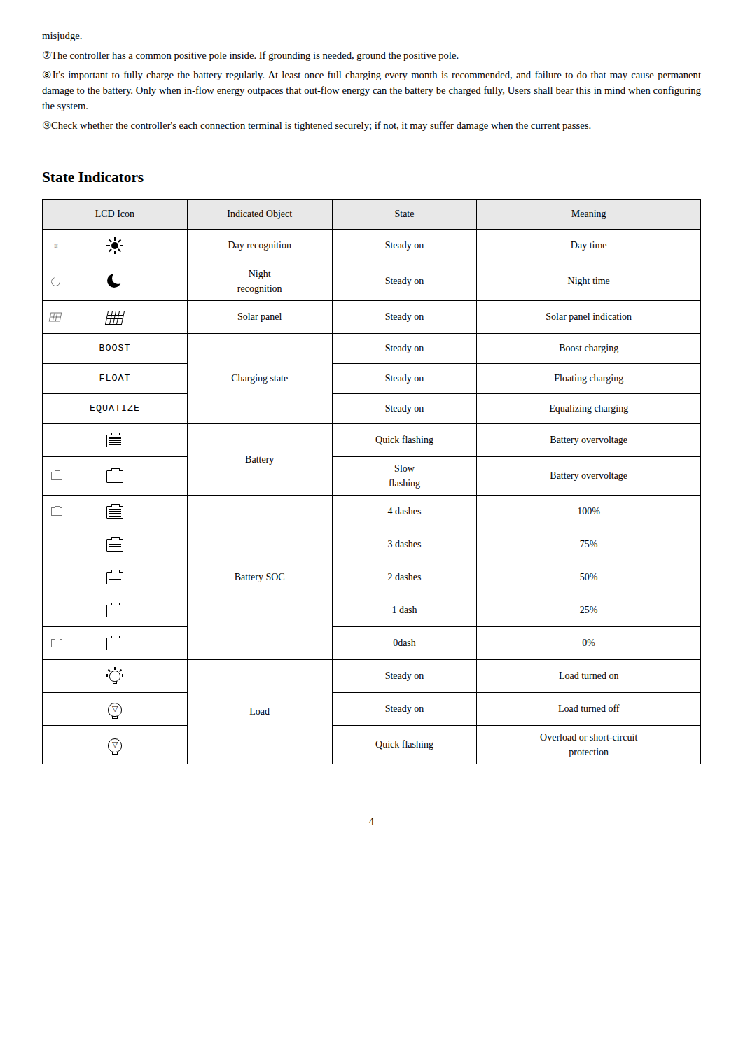misjudge.
⑦ The controller has a common positive pole inside. If grounding is needed, ground the positive pole.
⑧ It's important to fully charge the battery regularly. At least once full charging every month is recommended, and failure to do that may cause permanent damage to the battery. Only when in-flow energy outpaces that out-flow energy can the battery be charged fully, Users shall bear this in mind when configuring the system.
⑨ Check whether the controller's each connection terminal is tightened securely; if not, it may suffer damage when the current passes.
State Indicators
| LCD Icon | Indicated Object | State | Meaning |
| --- | --- | --- | --- |
| ☼ | Day recognition | Steady on | Day time |
| | Night recognition | Steady on | Night time |
| | Solar panel | Steady on | Solar panel indication |
| BOOST | Charging state | Steady on | Boost charging |
| FLOAT | Steady on | Floating charging |
| EQUATIZE | Steady on | Equalizing charging |
| | Battery | Quick flashing | Battery overvoltage |
| | Slow flashing | Battery overvoltage |
| | Battery SOC | 4 dashes | 100% |
| | 3 dashes | 75% |
| | 2 dashes | 50% |
| | 1 dash | 25% |
| | 0dash | 0% |
| | Load | Steady on | Load turned on |
| ▽ | Steady on | Load turned off |
| ▽ | Quick flashing | Overload or short-circuit protection |
4